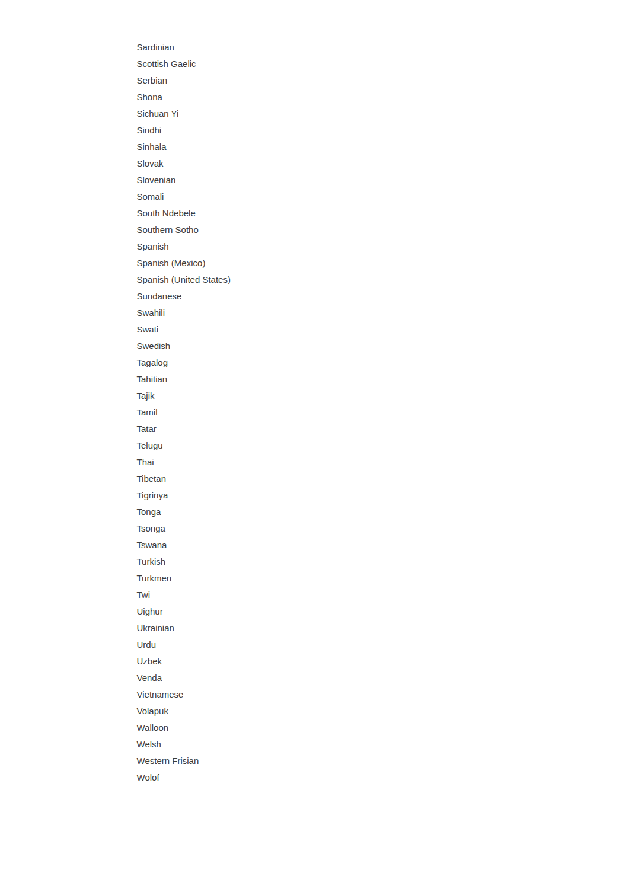Sardinian
Scottish Gaelic
Serbian
Shona
Sichuan Yi
Sindhi
Sinhala
Slovak
Slovenian
Somali
South Ndebele
Southern Sotho
Spanish
Spanish (Mexico)
Spanish (United States)
Sundanese
Swahili
Swati
Swedish
Tagalog
Tahitian
Tajik
Tamil
Tatar
Telugu
Thai
Tibetan
Tigrinya
Tonga
Tsonga
Tswana
Turkish
Turkmen
Twi
Uighur
Ukrainian
Urdu
Uzbek
Venda
Vietnamese
Volapuk
Walloon
Welsh
Western Frisian
Wolof